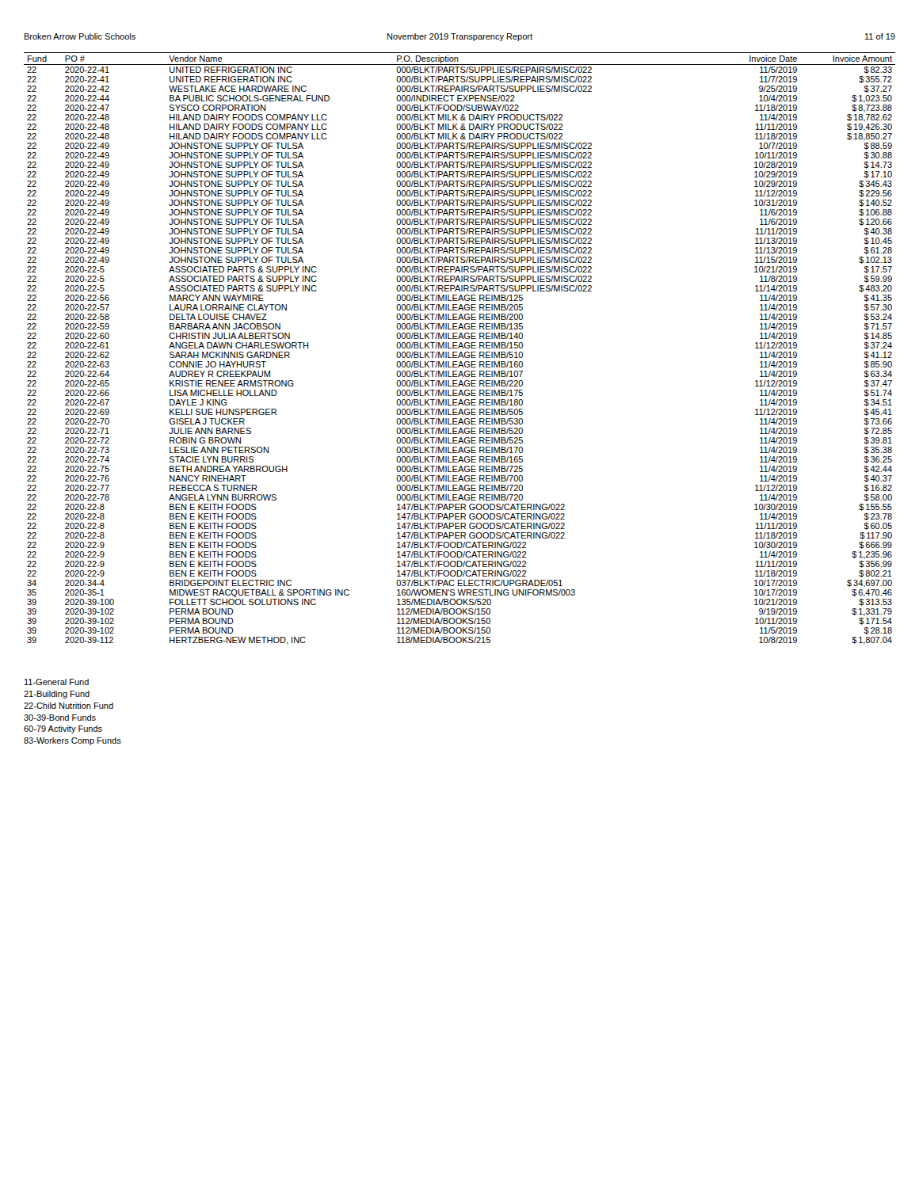Broken Arrow Public Schools
November 2019 Transparency Report
11 of 19
| Fund | PO # | Vendor Name | P.O. Description | Invoice Date | Invoice Amount |
| --- | --- | --- | --- | --- | --- |
| 22 | 2020-22-41 | UNITED REFRIGERATION INC | 000/BLKT/PARTS/SUPPLIES/REPAIRS/MISC/022 | 11/5/2019 | $ 82.33 |
| 22 | 2020-22-41 | UNITED REFRIGERATION INC | 000/BLKT/PARTS/SUPPLIES/REPAIRS/MISC/022 | 11/7/2019 | $ 355.72 |
| 22 | 2020-22-42 | WESTLAKE ACE HARDWARE INC | 000/BLKT/REPAIRS/PARTS/SUPPLIES/MISC/022 | 9/25/2019 | $ 37.27 |
| 22 | 2020-22-44 | BA PUBLIC SCHOOLS-GENERAL FUND | 000/INDIRECT EXPENSE/022 | 10/4/2019 | $ 1,023.50 |
| 22 | 2020-22-47 | SYSCO CORPORATION | 000/BLKT/FOOD/SUBWAY/022 | 11/18/2019 | $ 8,723.88 |
| 22 | 2020-22-48 | HILAND DAIRY FOODS COMPANY LLC | 000/BLKT MILK & DAIRY PRODUCTS/022 | 11/4/2019 | $ 18,782.62 |
| 22 | 2020-22-48 | HILAND DAIRY FOODS COMPANY LLC | 000/BLKT MILK & DAIRY PRODUCTS/022 | 11/11/2019 | $ 19,426.30 |
| 22 | 2020-22-48 | HILAND DAIRY FOODS COMPANY LLC | 000/BLKT MILK & DAIRY PRODUCTS/022 | 11/18/2019 | $ 18,850.27 |
| 22 | 2020-22-49 | JOHNSTONE SUPPLY OF TULSA | 000/BLKT/PARTS/REPAIRS/SUPPLIES/MISC/022 | 10/7/2019 | $ 88.59 |
| 22 | 2020-22-49 | JOHNSTONE SUPPLY OF TULSA | 000/BLKT/PARTS/REPAIRS/SUPPLIES/MISC/022 | 10/11/2019 | $ 30.88 |
| 22 | 2020-22-49 | JOHNSTONE SUPPLY OF TULSA | 000/BLKT/PARTS/REPAIRS/SUPPLIES/MISC/022 | 10/28/2019 | $ 14.73 |
| 22 | 2020-22-49 | JOHNSTONE SUPPLY OF TULSA | 000/BLKT/PARTS/REPAIRS/SUPPLIES/MISC/022 | 10/29/2019 | $ 17.10 |
| 22 | 2020-22-49 | JOHNSTONE SUPPLY OF TULSA | 000/BLKT/PARTS/REPAIRS/SUPPLIES/MISC/022 | 10/29/2019 | $ 345.43 |
| 22 | 2020-22-49 | JOHNSTONE SUPPLY OF TULSA | 000/BLKT/PARTS/REPAIRS/SUPPLIES/MISC/022 | 11/12/2019 | $ 229.56 |
| 22 | 2020-22-49 | JOHNSTONE SUPPLY OF TULSA | 000/BLKT/PARTS/REPAIRS/SUPPLIES/MISC/022 | 10/31/2019 | $ 140.52 |
| 22 | 2020-22-49 | JOHNSTONE SUPPLY OF TULSA | 000/BLKT/PARTS/REPAIRS/SUPPLIES/MISC/022 | 11/6/2019 | $ 106.88 |
| 22 | 2020-22-49 | JOHNSTONE SUPPLY OF TULSA | 000/BLKT/PARTS/REPAIRS/SUPPLIES/MISC/022 | 11/6/2019 | $ 120.66 |
| 22 | 2020-22-49 | JOHNSTONE SUPPLY OF TULSA | 000/BLKT/PARTS/REPAIRS/SUPPLIES/MISC/022 | 11/11/2019 | $ 40.38 |
| 22 | 2020-22-49 | JOHNSTONE SUPPLY OF TULSA | 000/BLKT/PARTS/REPAIRS/SUPPLIES/MISC/022 | 11/13/2019 | $ 10.45 |
| 22 | 2020-22-49 | JOHNSTONE SUPPLY OF TULSA | 000/BLKT/PARTS/REPAIRS/SUPPLIES/MISC/022 | 11/13/2019 | $ 61.28 |
| 22 | 2020-22-49 | JOHNSTONE SUPPLY OF TULSA | 000/BLKT/PARTS/REPAIRS/SUPPLIES/MISC/022 | 11/15/2019 | $ 102.13 |
| 22 | 2020-22-5 | ASSOCIATED PARTS & SUPPLY INC | 000/BLKT/REPAIRS/PARTS/SUPPLIES/MISC/022 | 10/21/2019 | $ 17.57 |
| 22 | 2020-22-5 | ASSOCIATED PARTS & SUPPLY INC | 000/BLKT/REPAIRS/PARTS/SUPPLIES/MISC/022 | 11/8/2019 | $ 59.99 |
| 22 | 2020-22-5 | ASSOCIATED PARTS & SUPPLY INC | 000/BLKT/REPAIRS/PARTS/SUPPLIES/MISC/022 | 11/14/2019 | $ 483.20 |
| 22 | 2020-22-56 | MARCY ANN WAYMIRE | 000/BLKT/MILEAGE REIMB/125 | 11/4/2019 | $ 41.35 |
| 22 | 2020-22-57 | LAURA LORRAINE CLAYTON | 000/BLKT/MILEAGE REIMB/205 | 11/4/2019 | $ 57.30 |
| 22 | 2020-22-58 | DELTA LOUISE CHAVEZ | 000/BLKT/MILEAGE REIMB/200 | 11/4/2019 | $ 53.24 |
| 22 | 2020-22-59 | BARBARA ANN JACOBSON | 000/BLKT/MILEAGE REIMB/135 | 11/4/2019 | $ 71.57 |
| 22 | 2020-22-60 | CHRISTIN JULIA ALBERTSON | 000/BLKT/MILEAGE REIMB/140 | 11/4/2019 | $ 14.85 |
| 22 | 2020-22-61 | ANGELA DAWN CHARLESWORTH | 000/BLKT/MILEAGE REIMB/150 | 11/12/2019 | $ 37.24 |
| 22 | 2020-22-62 | SARAH MCKINNIS GARDNER | 000/BLKT/MILEAGE REIMB/510 | 11/4/2019 | $ 41.12 |
| 22 | 2020-22-63 | CONNIE JO HAYHURST | 000/BLKT/MILEAGE REIMB/160 | 11/4/2019 | $ 85.90 |
| 22 | 2020-22-64 | AUDREY R CREEKPAUM | 000/BLKT/MILEAGE REIMB/107 | 11/4/2019 | $ 63.34 |
| 22 | 2020-22-65 | KRISTIE RENEE ARMSTRONG | 000/BLKT/MILEAGE REIMB/220 | 11/12/2019 | $ 37.47 |
| 22 | 2020-22-66 | LISA MICHELLE HOLLAND | 000/BLKT/MILEAGE REIMB/175 | 11/4/2019 | $ 51.74 |
| 22 | 2020-22-67 | DAYLE J KING | 000/BLKT/MILEAGE REIMB/180 | 11/4/2019 | $ 34.51 |
| 22 | 2020-22-69 | KELLI SUE HUNSPERGER | 000/BLKT/MILEAGE REIMB/505 | 11/12/2019 | $ 45.41 |
| 22 | 2020-22-70 | GISELA J TUCKER | 000/BLKT/MILEAGE REIMB/530 | 11/4/2019 | $ 73.66 |
| 22 | 2020-22-71 | JULIE ANN BARNES | 000/BLKT/MILEAGE REIMB/520 | 11/4/2019 | $ 72.85 |
| 22 | 2020-22-72 | ROBIN G BROWN | 000/BLKT/MILEAGE REIMB/525 | 11/4/2019 | $ 39.81 |
| 22 | 2020-22-73 | LESLIE ANN PETERSON | 000/BLKT/MILEAGE REIMB/170 | 11/4/2019 | $ 35.38 |
| 22 | 2020-22-74 | STACIE LYN BURRIS | 000/BLKT/MILEAGE REIMB/165 | 11/4/2019 | $ 36.25 |
| 22 | 2020-22-75 | BETH ANDREA YARBROUGH | 000/BLKT/MILEAGE REIMB/725 | 11/4/2019 | $ 42.44 |
| 22 | 2020-22-76 | NANCY RINEHART | 000/BLKT/MILEAGE REIMB/700 | 11/4/2019 | $ 40.37 |
| 22 | 2020-22-77 | REBECCA S TURNER | 000/BLKT/MILEAGE REIMB/720 | 11/12/2019 | $ 16.82 |
| 22 | 2020-22-78 | ANGELA LYNN BURROWS | 000/BLKT/MILEAGE REIMB/720 | 11/4/2019 | $ 58.00 |
| 22 | 2020-22-8 | BEN E KEITH FOODS | 147/BLKT/PAPER GOODS/CATERING/022 | 10/30/2019 | $ 155.55 |
| 22 | 2020-22-8 | BEN E KEITH FOODS | 147/BLKT/PAPER GOODS/CATERING/022 | 11/4/2019 | $ 23.78 |
| 22 | 2020-22-8 | BEN E KEITH FOODS | 147/BLKT/PAPER GOODS/CATERING/022 | 11/11/2019 | $ 60.05 |
| 22 | 2020-22-8 | BEN E KEITH FOODS | 147/BLKT/PAPER GOODS/CATERING/022 | 11/18/2019 | $ 117.90 |
| 22 | 2020-22-9 | BEN E KEITH FOODS | 147/BLKT/FOOD/CATERING/022 | 10/30/2019 | $ 666.99 |
| 22 | 2020-22-9 | BEN E KEITH FOODS | 147/BLKT/FOOD/CATERING/022 | 11/4/2019 | $ 1,235.96 |
| 22 | 2020-22-9 | BEN E KEITH FOODS | 147/BLKT/FOOD/CATERING/022 | 11/11/2019 | $ 356.99 |
| 22 | 2020-22-9 | BEN E KEITH FOODS | 147/BLKT/FOOD/CATERING/022 | 11/18/2019 | $ 802.21 |
| 34 | 2020-34-4 | BRIDGEPOINT ELECTRIC INC | 037/BLKT/PAC ELECTRIC/UPGRADE/051 | 10/17/2019 | $ 34,697.00 |
| 35 | 2020-35-1 | MIDWEST RACQUETBALL & SPORTING INC | 160/WOMEN'S WRESTLING UNIFORMS/003 | 10/17/2019 | $ 6,470.46 |
| 39 | 2020-39-100 | FOLLETT SCHOOL SOLUTIONS INC | 135/MEDIA/BOOKS/520 | 10/21/2019 | $ 313.53 |
| 39 | 2020-39-102 | PERMA BOUND | 112/MEDIA/BOOKS/150 | 9/19/2019 | $ 1,331.79 |
| 39 | 2020-39-102 | PERMA BOUND | 112/MEDIA/BOOKS/150 | 10/11/2019 | $ 171.54 |
| 39 | 2020-39-102 | PERMA BOUND | 112/MEDIA/BOOKS/150 | 11/5/2019 | $ 28.18 |
| 39 | 2020-39-112 | HERTZBERG-NEW METHOD, INC | 118/MEDIA/BOOKS/215 | 10/8/2019 | $ 1,807.04 |
11-General Fund
21-Building Fund
22-Child Nutrition Fund
30-39-Bond Funds
60-79 Activity Funds
83-Workers Comp Funds